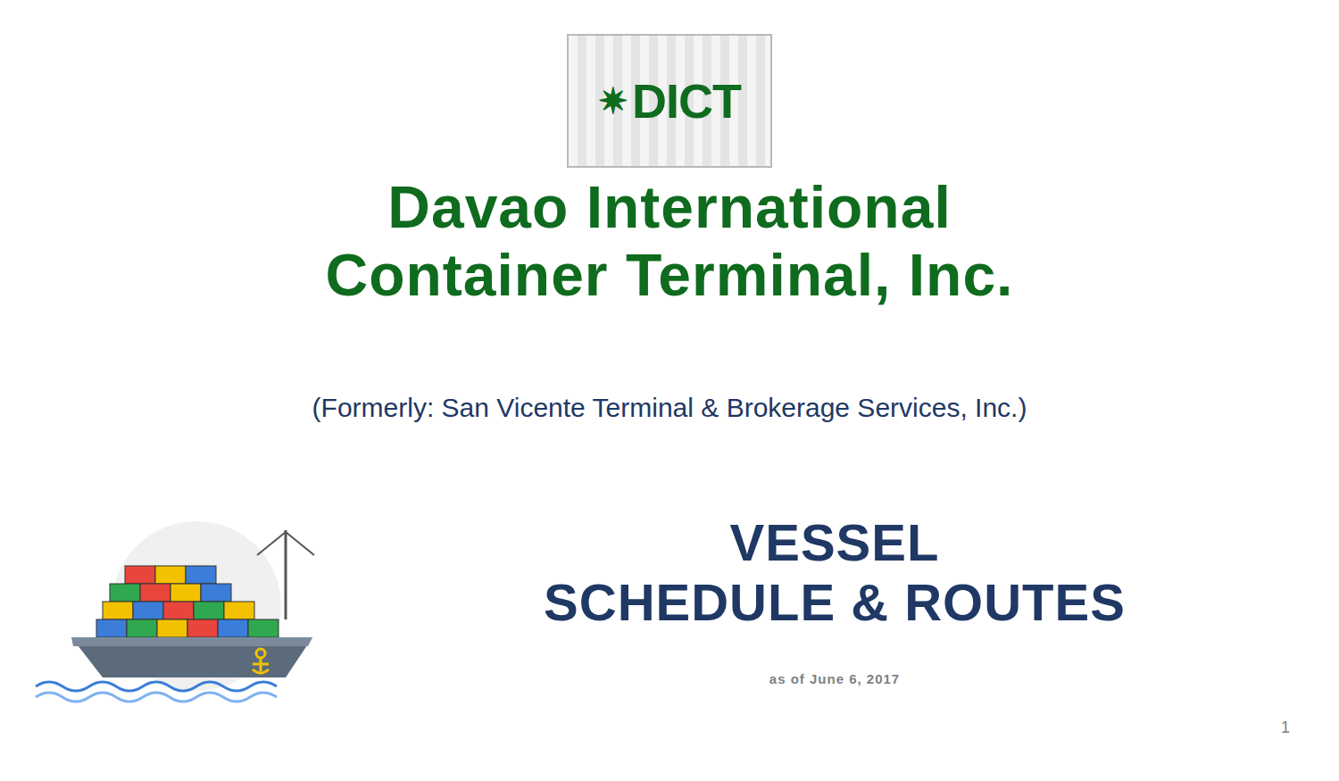✷DICT
Davao International
Container Terminal, Inc.
(Formerly: San Vicente Terminal & Brokerage Services, Inc.)
VESSEL
SCHEDULE & ROUTES
as of June 6, 2017
1